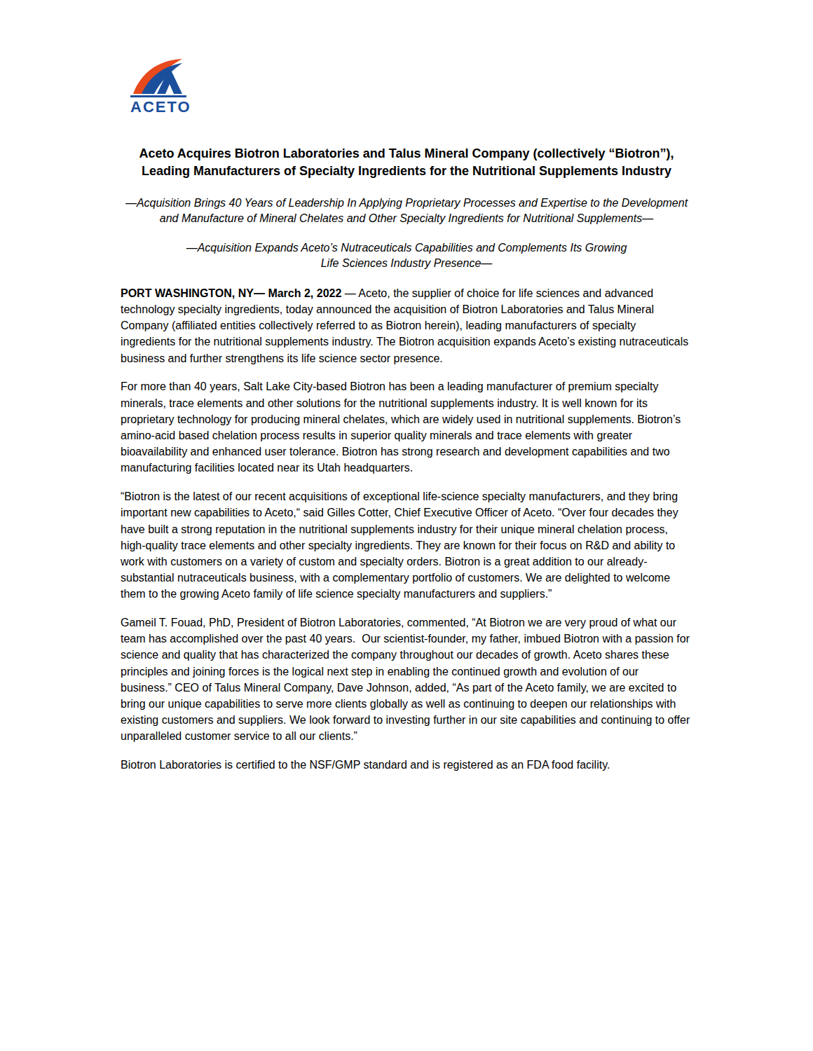ACETO
Aceto Acquires Biotron Laboratories and Talus Mineral Company (collectively “Biotron”), Leading Manufacturers of Specialty Ingredients for the Nutritional Supplements Industry
—Acquisition Brings 40 Years of Leadership In Applying Proprietary Processes and Expertise to the Development and Manufacture of Mineral Chelates and Other Specialty Ingredients for Nutritional Supplements—
—Acquisition Expands Aceto’s Nutraceuticals Capabilities and Complements Its Growing
Life Sciences Industry Presence—
PORT WASHINGTON, NY— March 2, 2022 — Aceto, the supplier of choice for life sciences and advanced technology specialty ingredients, today announced the acquisition of Biotron Laboratories and Talus Mineral Company (affiliated entities collectively referred to as Biotron herein), leading manufacturers of specialty ingredients for the nutritional supplements industry. The Biotron acquisition expands Aceto’s existing nutraceuticals business and further strengthens its life science sector presence.
For more than 40 years, Salt Lake City-based Biotron has been a leading manufacturer of premium specialty minerals, trace elements and other solutions for the nutritional supplements industry. It is well known for its proprietary technology for producing mineral chelates, which are widely used in nutritional supplements. Biotron’s amino-acid based chelation process results in superior quality minerals and trace elements with greater bioavailability and enhanced user tolerance. Biotron has strong research and development capabilities and two manufacturing facilities located near its Utah headquarters.
“Biotron is the latest of our recent acquisitions of exceptional life-science specialty manufacturers, and they bring important new capabilities to Aceto,“ said Gilles Cotter, Chief Executive Officer of Aceto. “Over four decades they have built a strong reputation in the nutritional supplements industry for their unique mineral chelation process, high-quality trace elements and other specialty ingredients. They are known for their focus on R&D and ability to work with customers on a variety of custom and specialty orders. Biotron is a great addition to our already-substantial nutraceuticals business, with a complementary portfolio of customers. We are delighted to welcome them to the growing Aceto family of life science specialty manufacturers and suppliers.”
Gameil T. Fouad, PhD, President of Biotron Laboratories, commented, “At Biotron we are very proud of what our team has accomplished over the past 40 years. Our scientist-founder, my father, imbued Biotron with a passion for science and quality that has characterized the company throughout our decades of growth. Aceto shares these principles and joining forces is the logical next step in enabling the continued growth and evolution of our business.” CEO of Talus Mineral Company, Dave Johnson, added, “As part of the Aceto family, we are excited to bring our unique capabilities to serve more clients globally as well as continuing to deepen our relationships with existing customers and suppliers. We look forward to investing further in our site capabilities and continuing to offer unparalleled customer service to all our clients.”
Biotron Laboratories is certified to the NSF/GMP standard and is registered as an FDA food facility.